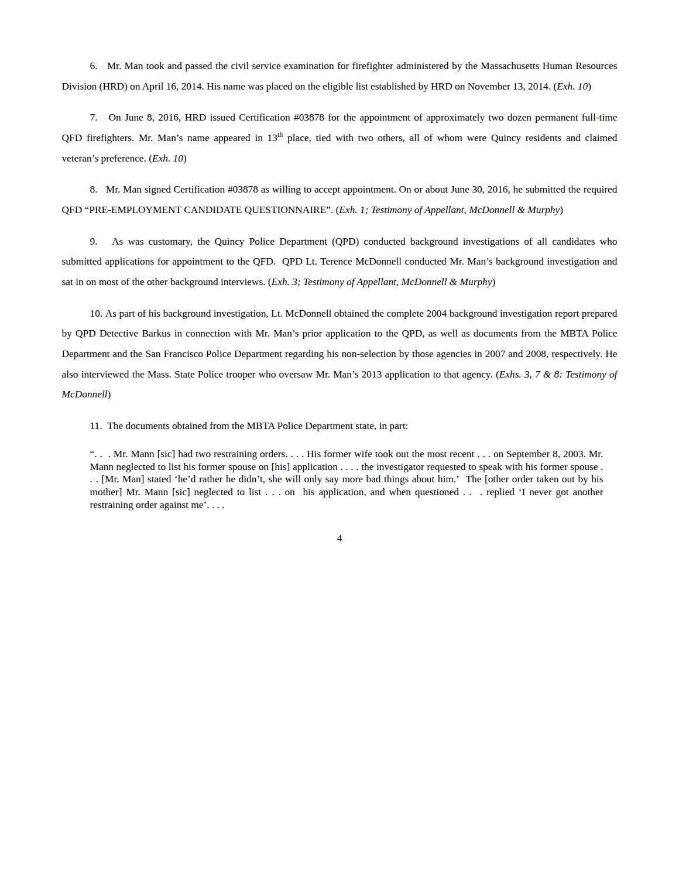6. Mr. Man took and passed the civil service examination for firefighter administered by the Massachusetts Human Resources Division (HRD) on April 16, 2014. His name was placed on the eligible list established by HRD on November 13, 2014. (Exh. 10)
7. On June 8, 2016, HRD issued Certification #03878 for the appointment of approximately two dozen permanent full-time QFD firefighters. Mr. Man’s name appeared in 13th place, tied with two others, all of whom were Quincy residents and claimed veteran’s preference. (Exh. 10)
8. Mr. Man signed Certification #03878 as willing to accept appointment. On or about June 30, 2016, he submitted the required QFD “PRE-EMPLOYMENT CANDIDATE QUESTIONNAIRE”. (Exh. 1; Testimony of Appellant, McDonnell & Murphy)
9. As was customary, the Quincy Police Department (QPD) conducted background investigations of all candidates who submitted applications for appointment to the QFD. QPD Lt. Terence McDonnell conducted Mr. Man’s background investigation and sat in on most of the other background interviews. (Exh. 3; Testimony of Appellant, McDonnell & Murphy)
10. As part of his background investigation, Lt. McDonnell obtained the complete 2004 background investigation report prepared by QPD Detective Barkus in connection with Mr. Man’s prior application to the QPD, as well as documents from the MBTA Police Department and the San Francisco Police Department regarding his non-selection by those agencies in 2007 and 2008, respectively. He also interviewed the Mass. State Police trooper who oversaw Mr. Man’s 2013 application to that agency. (Exhs. 3, 7 & 8: Testimony of McDonnell)
11. The documents obtained from the MBTA Police Department state, in part:
“. . . Mr. Mann [sic] had two restraining orders. . . . His former wife took out the most recent . . . on September 8, 2003. Mr. Mann neglected to list his former spouse on [his] application . . . . the investigator requested to speak with his former spouse . . . [Mr. Man] stated ‘he’d rather he didn’t, she will only say more bad things about him.’ The [other order taken out by his mother] Mr. Mann [sic] neglected to list . . . on his application, and when questioned . . . replied ‘I never got another restraining order against me’. . . .
4